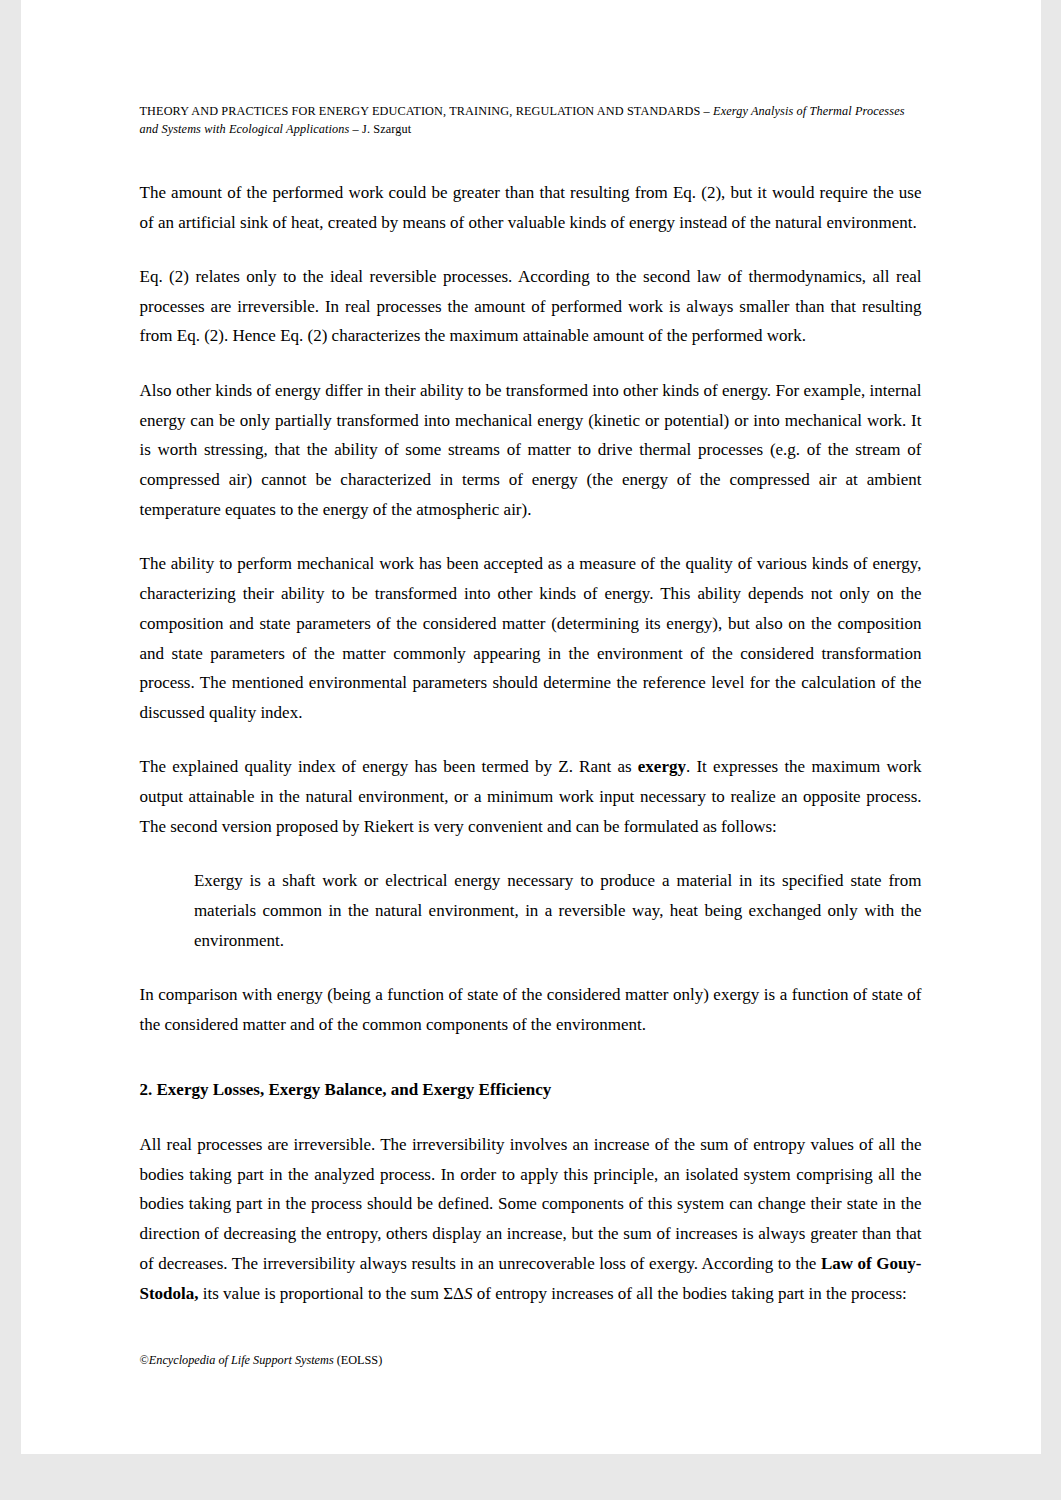Theory and Practices for Energy Education, Training, Regulation and Standards – Exergy Analysis of Thermal Processes and Systems with Ecological Applications – J. Szargut
The amount of the performed work could be greater than that resulting from Eq. (2), but it would require the use of an artificial sink of heat, created by means of other valuable kinds of energy instead of the natural environment.
Eq. (2) relates only to the ideal reversible processes. According to the second law of thermodynamics, all real processes are irreversible. In real processes the amount of performed work is always smaller than that resulting from Eq. (2). Hence Eq. (2) characterizes the maximum attainable amount of the performed work.
Also other kinds of energy differ in their ability to be transformed into other kinds of energy. For example, internal energy can be only partially transformed into mechanical energy (kinetic or potential) or into mechanical work. It is worth stressing, that the ability of some streams of matter to drive thermal processes (e.g. of the stream of compressed air) cannot be characterized in terms of energy (the energy of the compressed air at ambient temperature equates to the energy of the atmospheric air).
The ability to perform mechanical work has been accepted as a measure of the quality of various kinds of energy, characterizing their ability to be transformed into other kinds of energy. This ability depends not only on the composition and state parameters of the considered matter (determining its energy), but also on the composition and state parameters of the matter commonly appearing in the environment of the considered transformation process. The mentioned environmental parameters should determine the reference level for the calculation of the discussed quality index.
The explained quality index of energy has been termed by Z. Rant as exergy. It expresses the maximum work output attainable in the natural environment, or a minimum work input necessary to realize an opposite process. The second version proposed by Riekert is very convenient and can be formulated as follows:
Exergy is a shaft work or electrical energy necessary to produce a material in its specified state from materials common in the natural environment, in a reversible way, heat being exchanged only with the environment.
In comparison with energy (being a function of state of the considered matter only) exergy is a function of state of the considered matter and of the common components of the environment.
2. Exergy Losses, Exergy Balance, and Exergy Efficiency
All real processes are irreversible. The irreversibility involves an increase of the sum of entropy values of all the bodies taking part in the analyzed process. In order to apply this principle, an isolated system comprising all the bodies taking part in the process should be defined. Some components of this system can change their state in the direction of decreasing the entropy, others display an increase, but the sum of increases is always greater than that of decreases. The irreversibility always results in an unrecoverable loss of exergy. According to the Law of Gouy-Stodola, its value is proportional to the sum ΣΔS of entropy increases of all the bodies taking part in the process:
©Encyclopedia of Life Support Systems (EOLSS)